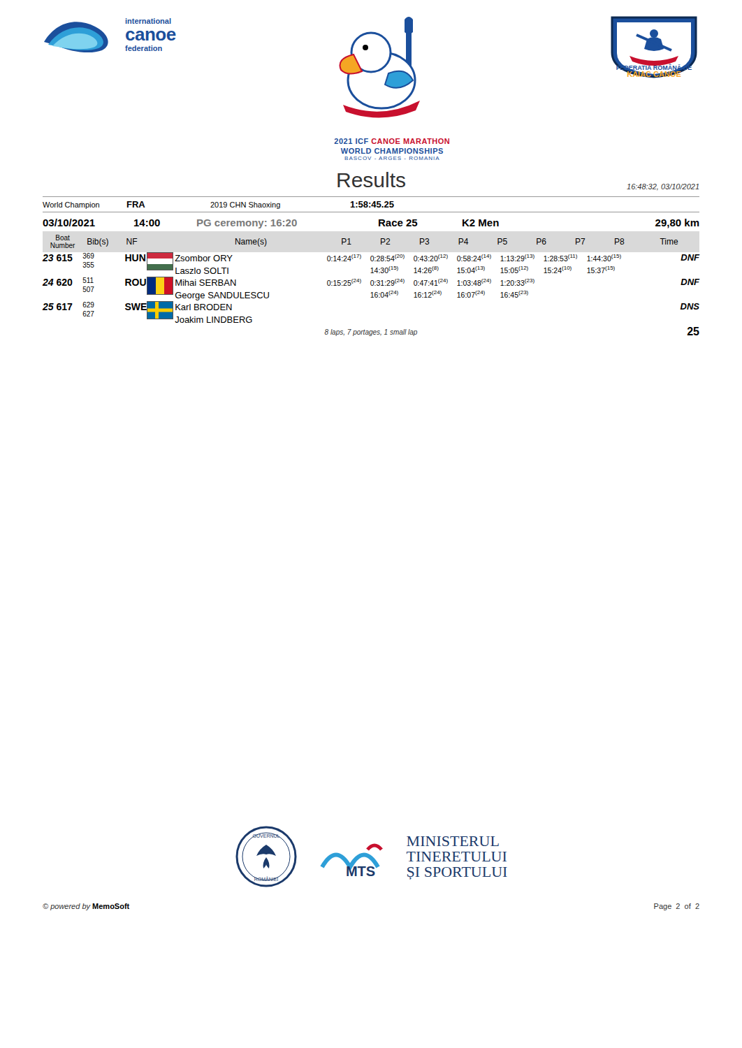international
canoe
federation
2021 ICF CANOE MARATHON
WORLD CHAMPIONSHIPS
BASCOV - ARGES - ROMANIA
FEDERATIA ROMÂNĂ DE KAIAC CANOE
Results
16:48:32, 03/10/2021
World Champion
FRA
2019 CHN Shaoxing
1:58:45.25
03/10/2021
14:00
PG ceremony: 16:20
Race 25
K2 Men
29,80 km
| Boat Number | Bib(s) | NF | Name(s) | P1 | P2 | P3 | P4 | P5 | P6 | P7 | P8 | Time |
| --- | --- | --- | --- | --- | --- | --- | --- | --- | --- | --- | --- | --- |
| 23 615 | 369 355 | HUN | | Zsombor ORY Laszlo SOLTI | 0:14:24 (17) 0:28:54 (20) 0:43:20 (12) 0:58:24 (14) 1:13:29 (13) 1:28:53 (11) 1:44:30 (15) 14:30 (15) 14:26 (8) 15:04 (13) 15:05 (12) 15:24 (10) 15:37 (15) | DNF |
| 24 620 | 511 507 | ROU | | Mihai SERBAN George SANDULESCU | 0:15:25 (24) 0:31:29 (24) 0:47:41 (24) 1:03:48 (24) 1:20:33 (23) 16:04 (24) 16:12 (24) 16:07 (24) 16:45 (23) | DNF |
| 25 617 | 629 627 | SWE | | Karl BRODEN Joakim LINDBERG | | DNS |
8 laps, 7 portages, 1 small lap 25
GUVERNUL ROMÂNIEI
MTS
MINISTERUL
TINERETULUI
ȘI SPORTULUI
© powered by MemoSoft
Page 2 of 2